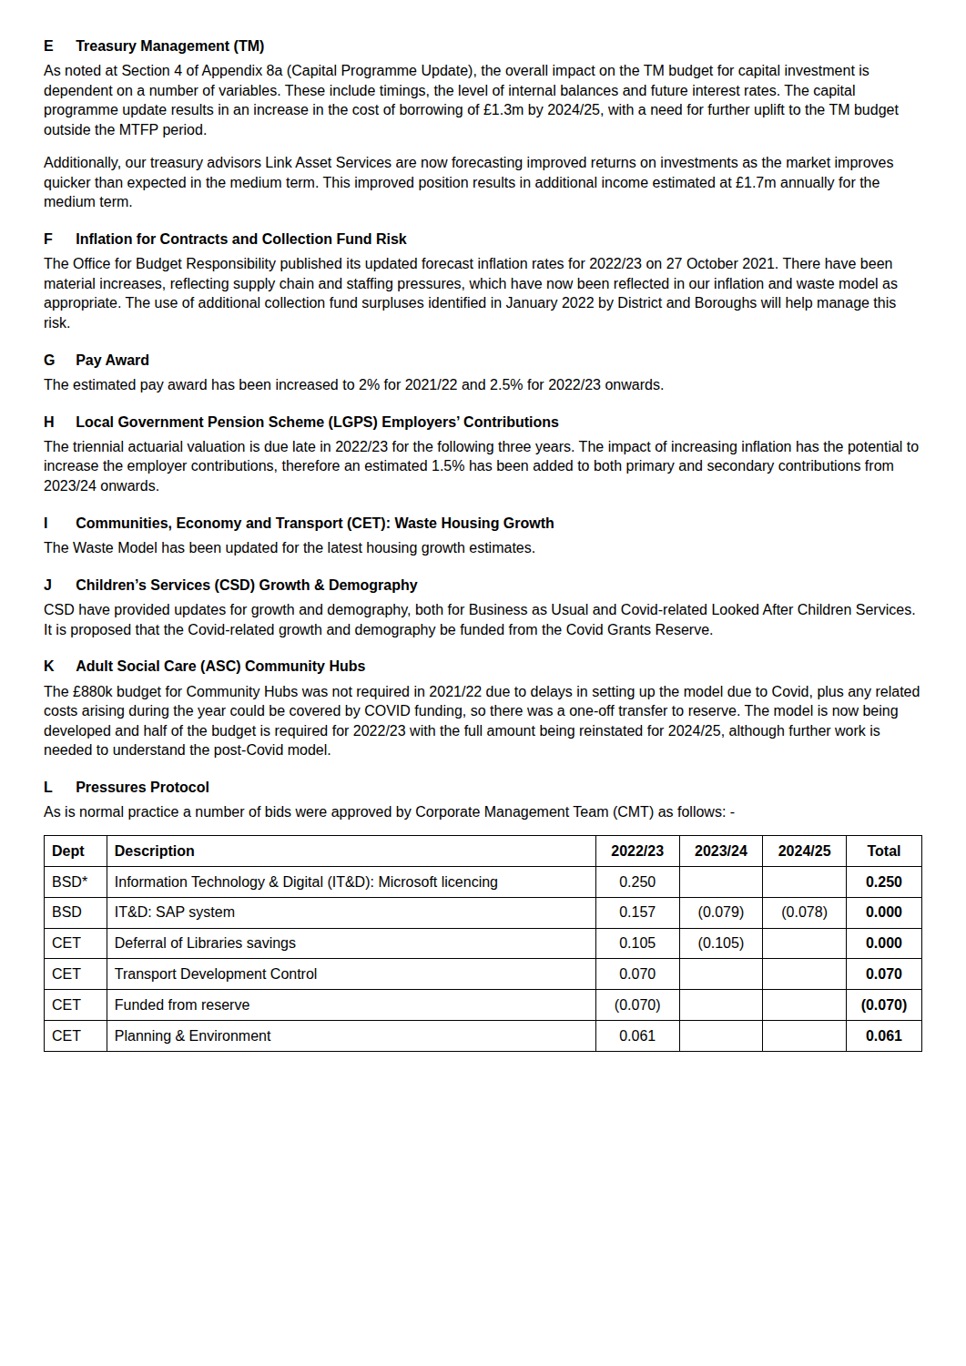ETreasury Management (TM)
As noted at Section 4 of Appendix 8a (Capital Programme Update), the overall impact on the TM budget for capital investment is dependent on a number of variables. These include timings, the level of internal balances and future interest rates. The capital programme update results in an increase in the cost of borrowing of £1.3m by 2024/25, with a need for further uplift to the TM budget outside the MTFP period.
Additionally, our treasury advisors Link Asset Services are now forecasting improved returns on investments as the market improves quicker than expected in the medium term. This improved position results in additional income estimated at £1.7m annually for the medium term.
FInflation for Contracts and Collection Fund Risk
The Office for Budget Responsibility published its updated forecast inflation rates for 2022/23 on 27 October 2021. There have been material increases, reflecting supply chain and staffing pressures, which have now been reflected in our inflation and waste model as appropriate. The use of additional collection fund surpluses identified in January 2022 by District and Boroughs will help manage this risk.
GPay Award
The estimated pay award has been increased to 2% for 2021/22 and 2.5% for 2022/23 onwards.
HLocal Government Pension Scheme (LGPS) Employers’ Contributions
The triennial actuarial valuation is due late in 2022/23 for the following three years. The impact of increasing inflation has the potential to increase the employer contributions, therefore an estimated 1.5% has been added to both primary and secondary contributions from 2023/24 onwards.
ICommunities, Economy and Transport (CET): Waste Housing Growth
The Waste Model has been updated for the latest housing growth estimates.
JChildren’s Services (CSD) Growth & Demography
CSD have provided updates for growth and demography, both for Business as Usual and Covid-related Looked After Children Services. It is proposed that the Covid-related growth and demography be funded from the Covid Grants Reserve.
KAdult Social Care (ASC) Community Hubs
The £880k budget for Community Hubs was not required in 2021/22 due to delays in setting up the model due to Covid, plus any related costs arising during the year could be covered by COVID funding, so there was a one-off transfer to reserve. The model is now being developed and half of the budget is required for 2022/23 with the full amount being reinstated for 2024/25, although further work is needed to understand the post-Covid model.
LPressures Protocol
As is normal practice a number of bids were approved by Corporate Management Team (CMT) as follows: -
| Dept | Description | 2022/23 | 2023/24 | 2024/25 | Total |
| --- | --- | --- | --- | --- | --- |
| BSD* | Information Technology & Digital (IT&D): Microsoft licencing | 0.250 | | | 0.250 |
| BSD | IT&D: SAP system | 0.157 | (0.079) | (0.078) | 0.000 |
| CET | Deferral of Libraries savings | 0.105 | (0.105) | | 0.000 |
| CET | Transport Development Control | 0.070 | | | 0.070 |
| CET | Funded from reserve | (0.070) | | | (0.070) |
| CET | Planning & Environment | 0.061 | | | 0.061 |